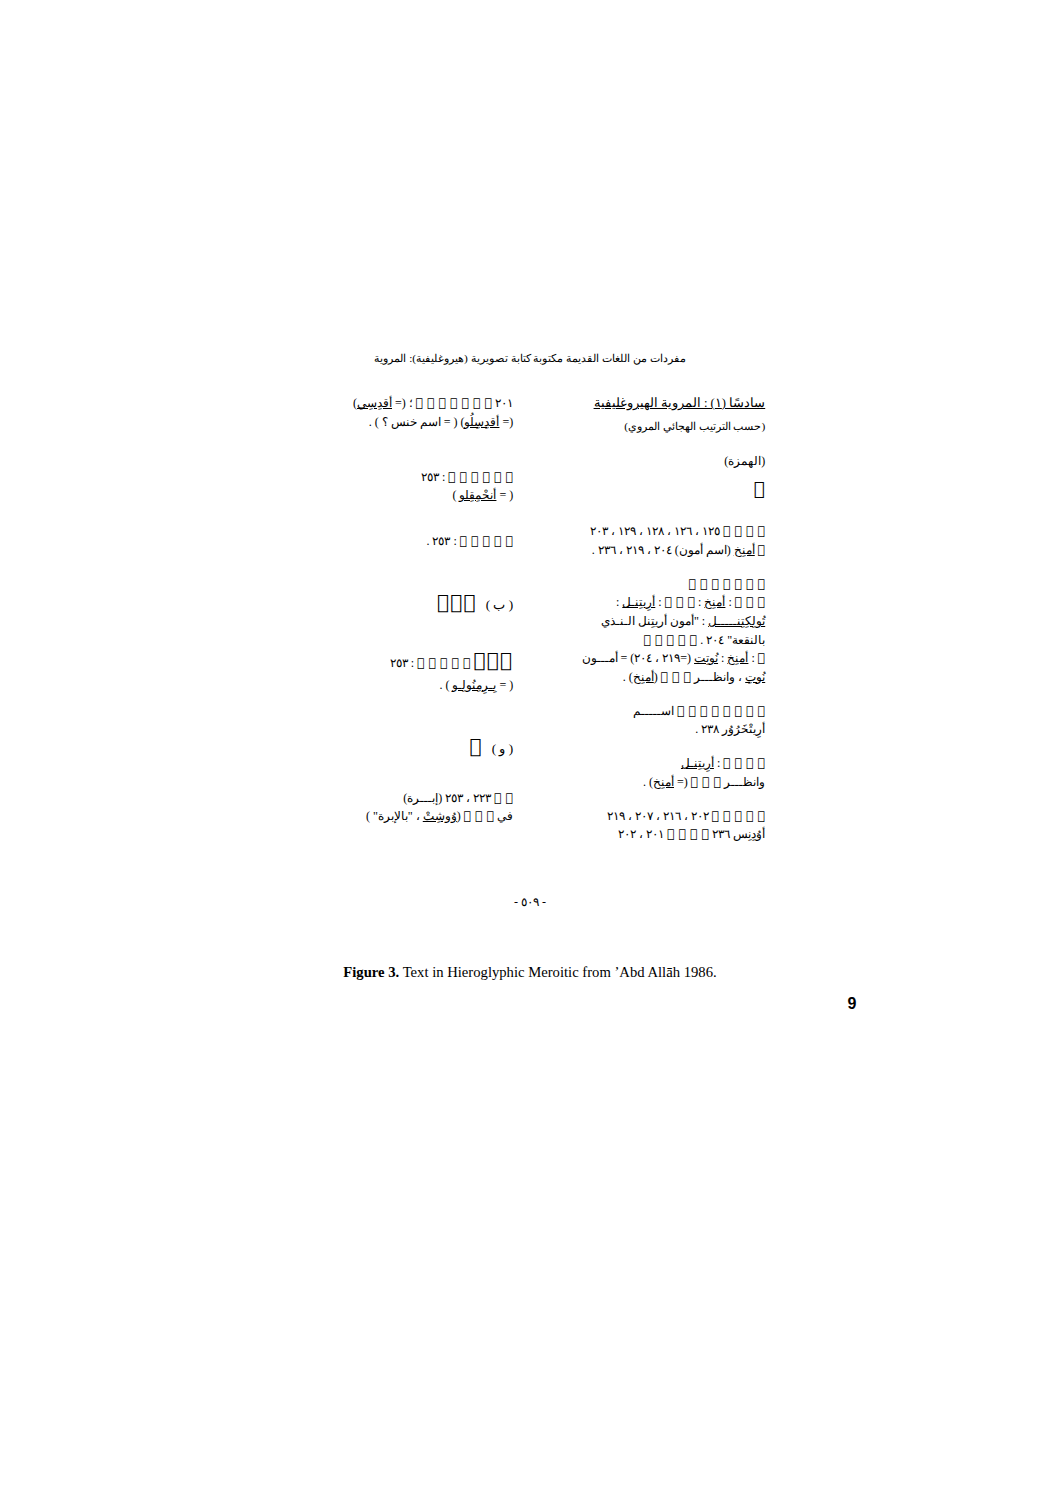مفردات من اللغات القديمة مكتوبة كتابة تصويرية (هيروغليفية): المروية
سادسًا (١) : المروية الهيروغليفية
(حسب الترتيب الهجائي المروي)
(الهمزة)
𓀠
𓅓 𓈖 𓏲 𓂋 ١٢٥ ، ١٢٦ ، ١٢٨ ، ١٢٩ ، ٢٠٣
𓇋 أمنِخ (اسم أمون) ٢٠٤ ، ٢١٩ ، ٢٣٦ .
𓅓 𓈖 𓏏 𓂋 𓏲 𓆑 𓊃
𓅓 𓈖 𓏏 : أمنِخ : 𓂋 𓏏 𓈖 : أرِيتِنـل :
تُولِكِتِنـــــل : "أمون أريتِنل الـنـذي
بالنقعة" ٢٠٤ . 𓅓 𓈖 𓏏 𓂋 𓏲
𓏏 : أمنِخ : نُوتِت (=٢١٩ ، ٢٠٤) = أمـــون
نُوتِ ، وانظـــر 𓅓 𓈖 𓏏 (أمنِخ) .
𓂋 𓏏 𓐍 𓂋 𓏲 𓂋 𓊃 𓈖 اســـــم
أرِيتْخَرُوُر ٢٣٨ .
𓂋 𓏏 𓈖 𓏲 : أرِيتِنـل
وانظـــر 𓅓 𓈖 𓏏 (= أمنِخ) .
𓂋 𓏏 𓈖 𓏲 𓊃 ٢٠٢ ، ٢١٦ ، ٢٠٧ ، ٢١٩
أوُدِنِس ٢٣٦ 𓂋 𓏏 𓈖 𓏲 ٢٠١ ، ٢٠٢
٢٠١ 𓂋 𓏏 𓈖 𓏲 𓊃 𓐍 𓂋 ؛ (= أقدِسِي)
(= أقدِسِلُو) ( = اسم خنس ؟ ) .
𓂋 𓏏 𓈖 𓏲 𓊃 𓐍 : ٢٥٣
( = أنجْمِقِلو )
𓂋 𓏏 𓈖 𓏲 𓊃 : ٢٥٣ .
( ب ) 𓏺𓏺𓏺
𓏺𓏺𓏺 𓂋 𓏏 𓈖 𓏲 𓊃 : ٢٥٣
( = بِـرِمِنُولِـو ) .
( و ) 𓆑
𓆑 𓊃 ٢٢٣ ، ٢٥٣ (إبـــرة)
في 𓆑 𓊃 𓏏 (وُوشِتْ ، "بالإبرة" )
- ٥٠٩ -
Figure 3. Text in Hieroglyphic Meroitic from ’Abd Allāh 1986.
9